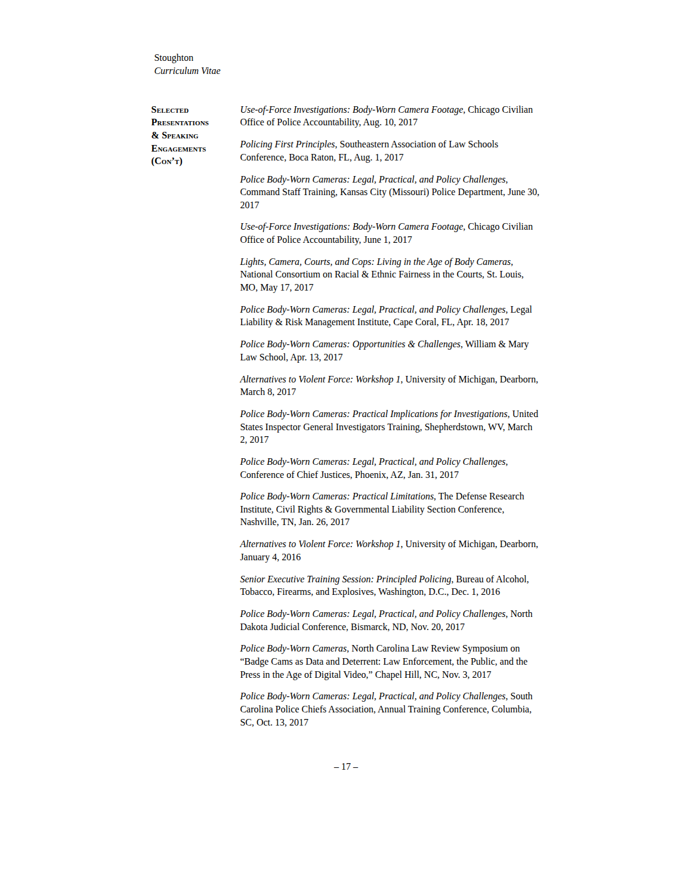Stoughton Curriculum Vitae
Selected Presentations & Speaking Engagements (Con’t)
Use-of-Force Investigations: Body-Worn Camera Footage, Chicago Civilian Office of Police Accountability, Aug. 10, 2017
Policing First Principles, Southeastern Association of Law Schools Conference, Boca Raton, FL, Aug. 1, 2017
Police Body-Worn Cameras: Legal, Practical, and Policy Challenges, Command Staff Training, Kansas City (Missouri) Police Department, June 30, 2017
Use-of-Force Investigations: Body-Worn Camera Footage, Chicago Civilian Office of Police Accountability, June 1, 2017
Lights, Camera, Courts, and Cops: Living in the Age of Body Cameras, National Consortium on Racial & Ethnic Fairness in the Courts, St. Louis, MO, May 17, 2017
Police Body-Worn Cameras: Legal, Practical, and Policy Challenges, Legal Liability & Risk Management Institute, Cape Coral, FL, Apr. 18, 2017
Police Body-Worn Cameras: Opportunities & Challenges, William & Mary Law School, Apr. 13, 2017
Alternatives to Violent Force: Workshop 1, University of Michigan, Dearborn, March 8, 2017
Police Body-Worn Cameras: Practical Implications for Investigations, United States Inspector General Investigators Training, Shepherdstown, WV, March 2, 2017
Police Body-Worn Cameras: Legal, Practical, and Policy Challenges, Conference of Chief Justices, Phoenix, AZ, Jan. 31, 2017
Police Body-Worn Cameras: Practical Limitations, The Defense Research Institute, Civil Rights & Governmental Liability Section Conference, Nashville, TN, Jan. 26, 2017
Alternatives to Violent Force: Workshop 1, University of Michigan, Dearborn, January 4, 2016
Senior Executive Training Session: Principled Policing, Bureau of Alcohol, Tobacco, Firearms, and Explosives, Washington, D.C., Dec. 1, 2016
Police Body-Worn Cameras: Legal, Practical, and Policy Challenges, North Dakota Judicial Conference, Bismarck, ND, Nov. 20, 2017
Police Body-Worn Cameras, North Carolina Law Review Symposium on “Badge Cams as Data and Deterrent: Law Enforcement, the Public, and the Press in the Age of Digital Video,” Chapel Hill, NC, Nov. 3, 2017
Police Body-Worn Cameras: Legal, Practical, and Policy Challenges, South Carolina Police Chiefs Association, Annual Training Conference, Columbia, SC, Oct. 13, 2017
– 17 –